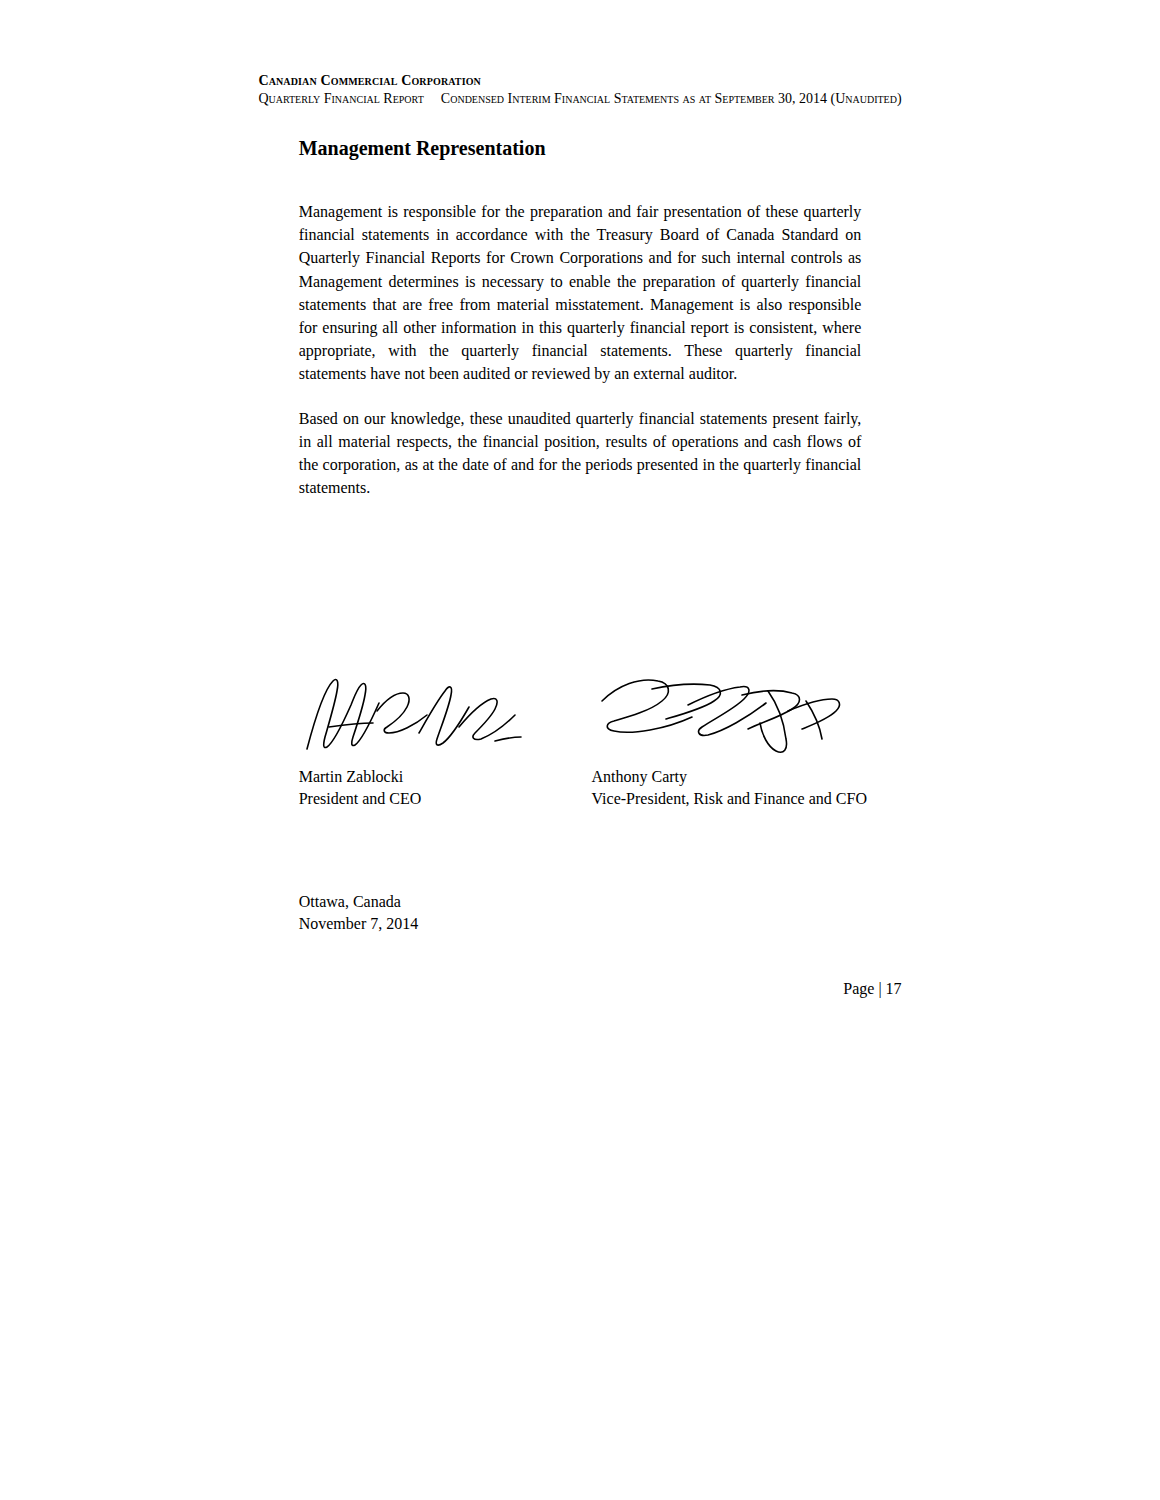Canadian Commercial Corporation
Quarterly Financial Report Condensed Interim Financial Statements as at September 30, 2014 (Unaudited)
Management Representation
Management is responsible for the preparation and fair presentation of these quarterly financial statements in accordance with the Treasury Board of Canada Standard on Quarterly Financial Reports for Crown Corporations and for such internal controls as Management determines is necessary to enable the preparation of quarterly financial statements that are free from material misstatement. Management is also responsible for ensuring all other information in this quarterly financial report is consistent, where appropriate, with the quarterly financial statements. These quarterly financial statements have not been audited or reviewed by an external auditor.
Based on our knowledge, these unaudited quarterly financial statements present fairly, in all material respects, the financial position, results of operations and cash flows of the corporation, as at the date of and for the periods presented in the quarterly financial statements.
Martin Zablocki
President and CEO
Anthony Carty
Vice-President, Risk and Finance and CFO
Ottawa, Canada
November 7, 2014
Page | 17